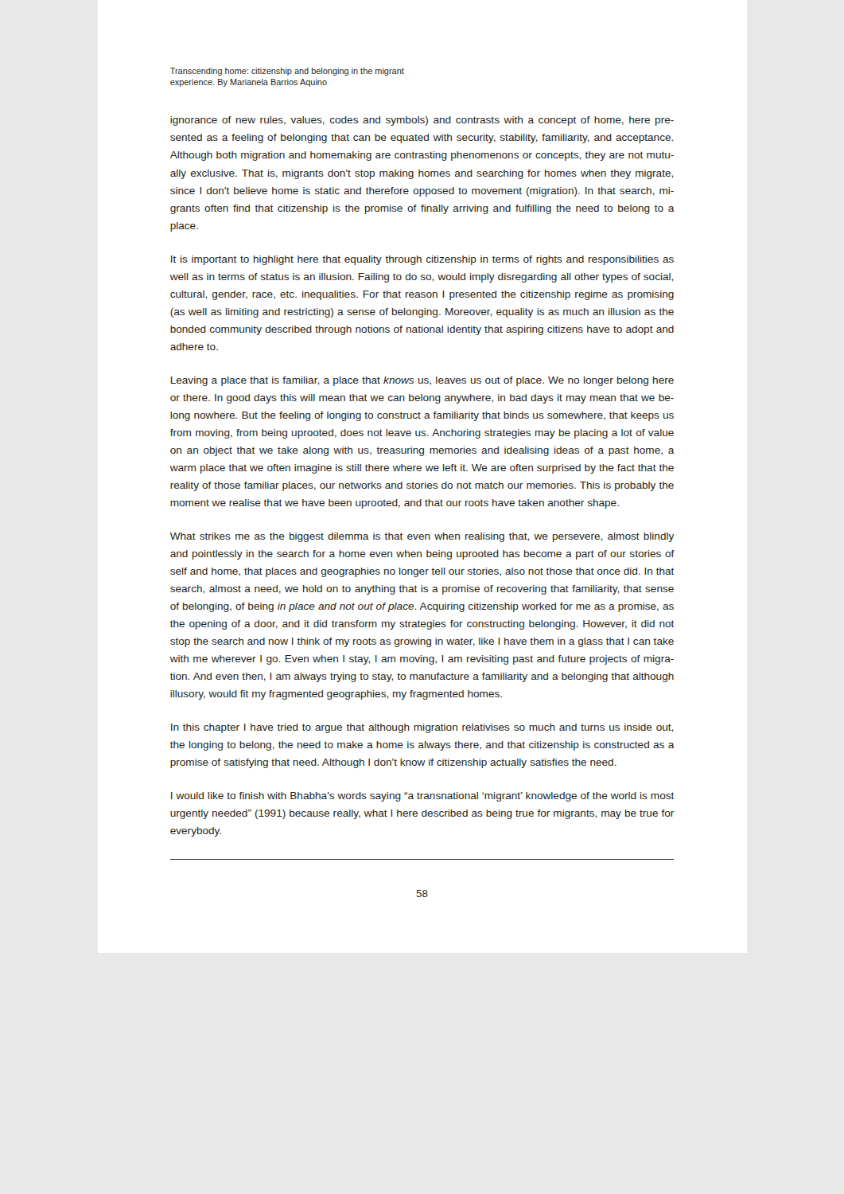Transcending home: citizenship and belonging in the migrant
experience. By Marianela Barrios Aquino
ignorance of new rules, values, codes and symbols) and contrasts with a concept of home, here presented as a feeling of belonging that can be equated with security, stability, familiarity, and acceptance. Although both migration and homemaking are contrasting phenomenons or concepts, they are not mutually exclusive. That is, migrants don't stop making homes and searching for homes when they migrate, since I don't believe home is static and therefore opposed to movement (migration). In that search, migrants often find that citizenship is the promise of finally arriving and fulfilling the need to belong to a place.
It is important to highlight here that equality through citizenship in terms of rights and responsibilities as well as in terms of status is an illusion. Failing to do so, would imply disregarding all other types of social, cultural, gender, race, etc. inequalities. For that reason I presented the citizenship regime as promising (as well as limiting and restricting) a sense of belonging. Moreover, equality is as much an illusion as the bonded community described through notions of national identity that aspiring citizens have to adopt and adhere to.
Leaving a place that is familiar, a place that knows us, leaves us out of place. We no longer belong here or there. In good days this will mean that we can belong anywhere, in bad days it may mean that we belong nowhere. But the feeling of longing to construct a familiarity that binds us somewhere, that keeps us from moving, from being uprooted, does not leave us. Anchoring strategies may be placing a lot of value on an object that we take along with us, treasuring memories and idealising ideas of a past home, a warm place that we often imagine is still there where we left it. We are often surprised by the fact that the reality of those familiar places, our networks and stories do not match our memories. This is probably the moment we realise that we have been uprooted, and that our roots have taken another shape.
What strikes me as the biggest dilemma is that even when realising that, we persevere, almost blindly and pointlessly in the search for a home even when being uprooted has become a part of our stories of self and home, that places and geographies no longer tell our stories, also not those that once did. In that search, almost a need, we hold on to anything that is a promise of recovering that familiarity, that sense of belonging, of being in place and not out of place. Acquiring citizenship worked for me as a promise, as the opening of a door, and it did transform my strategies for constructing belonging. However, it did not stop the search and now I think of my roots as growing in water, like I have them in a glass that I can take with me wherever I go. Even when I stay, I am moving, I am revisiting past and future projects of migration. And even then, I am always trying to stay, to manufacture a familiarity and a belonging that although illusory, would fit my fragmented geographies, my fragmented homes.
In this chapter I have tried to argue that although migration relativises so much and turns us inside out, the longing to belong, the need to make a home is always there, and that citizenship is constructed as a promise of satisfying that need. Although I don't know if citizenship actually satisfies the need.
I would like to finish with Bhabha's words saying “a transnational ‘migrant’ knowledge of the world is most urgently needed” (1991) because really, what I here described as being true for migrants, may be true for everybody.
58